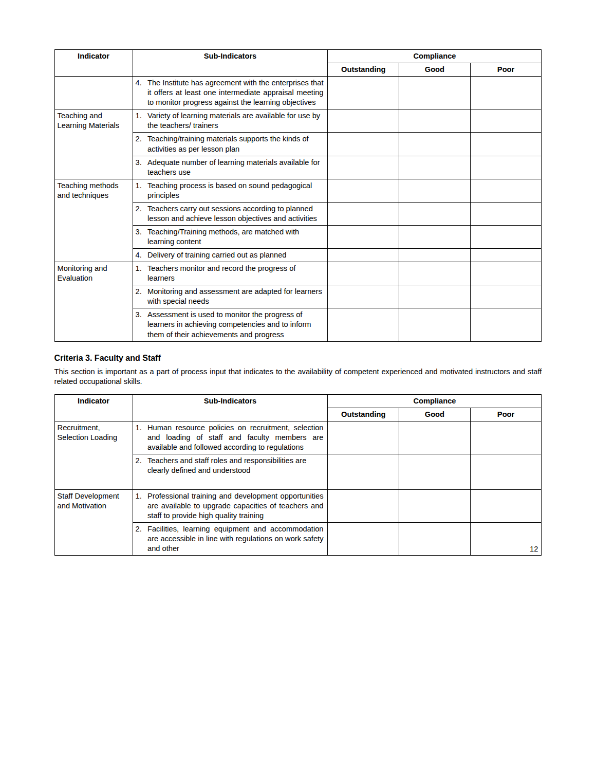| Indicator | Sub-Indicators | Compliance |
| --- | --- | --- |
| Outstanding | Good | Poor |
| | 4. The Institute has agreement with the enterprises that it offers at least one intermediate appraisal meeting to monitor progress against the learning objectives | | | |
| Teaching and Learning Materials | 1. Variety of learning materials are available for use by the teachers/ trainers | | | |
| 2. Teaching/training materials supports the kinds of activities as per lesson plan | | | |
| 3. Adequate number of learning materials available for teachers use | | | |
| Teaching methods and techniques | 1. Teaching process is based on sound pedagogical principles | | | |
| 2. Teachers carry out sessions according to planned lesson and achieve lesson objectives and activities | | | |
| 3. Teaching/Training methods, are matched with learning content | | | |
| 4. Delivery of training carried out as planned | | | |
| Monitoring and Evaluation | 1. Teachers monitor and record the progress of learners | | | |
| 2. Monitoring and assessment are adapted for learners with special needs | | | |
| 3. Assessment is used to monitor the progress of learners in achieving competencies and to inform them of their achievements and progress | | | |
Criteria 3. Faculty and Staff
This section is important as a part of process input that indicates to the availability of competent experienced and motivated instructors and staff related occupational skills.
| Indicator | Sub-Indicators | Compliance |
| --- | --- | --- |
| Outstanding | Good | Poor |
| Recruitment, Selection Loading | 1. Human resource policies on recruitment, selection and loading of staff and faculty members are available and followed according to regulations | | | |
| 2. Teachers and staff roles and responsibilities are clearly defined and understood | | | |
| Staff Development and Motivation | 1. Professional training and development opportunities are available to upgrade capacities of teachers and staff to provide high quality training | | | |
| 2. Facilities, learning equipment and accommodation are accessible in line with regulations on work safety and other | | | 12 |